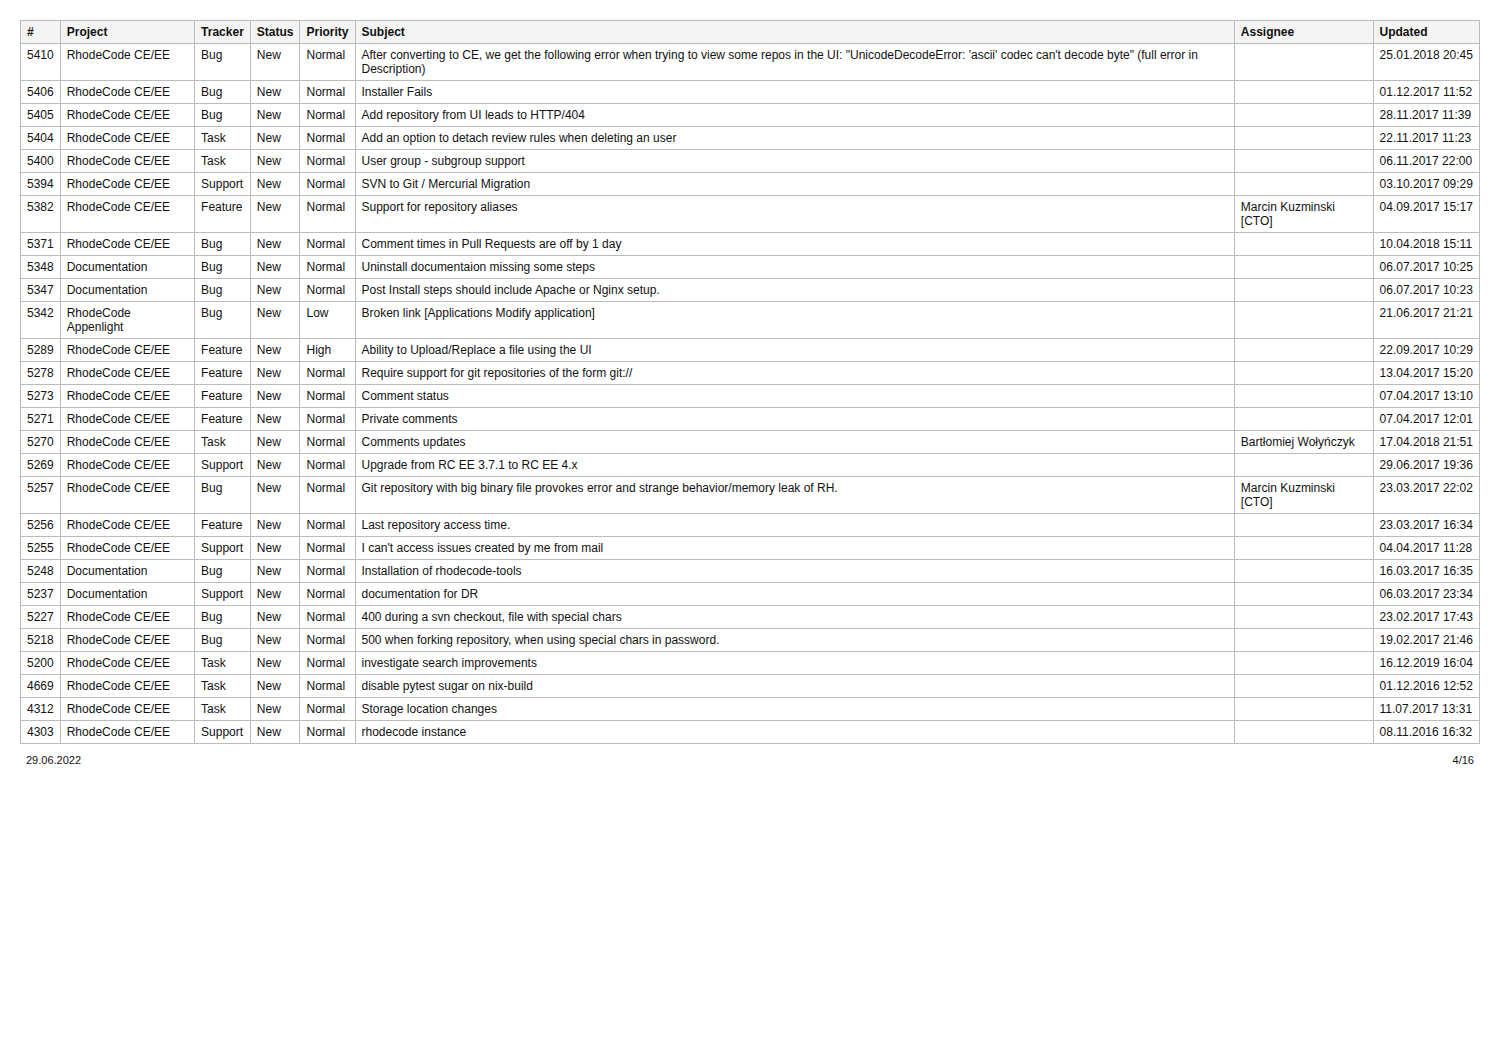| # | Project | Tracker | Status | Priority | Subject | Assignee | Updated |
| --- | --- | --- | --- | --- | --- | --- | --- |
| 5410 | RhodeCode CE/EE | Bug | New | Normal | After converting to CE, we get the following error when trying to view some repos in the UI: "UnicodeDecodeError: 'ascii' codec can't decode byte" (full error in Description) | | 25.01.2018 20:45 |
| 5406 | RhodeCode CE/EE | Bug | New | Normal | Installer Fails | | 01.12.2017 11:52 |
| 5405 | RhodeCode CE/EE | Bug | New | Normal | Add repository from UI leads to HTTP/404 | | 28.11.2017 11:39 |
| 5404 | RhodeCode CE/EE | Task | New | Normal | Add an option to detach review rules when deleting an user | | 22.11.2017 11:23 |
| 5400 | RhodeCode CE/EE | Task | New | Normal | User group - subgroup support | | 06.11.2017 22:00 |
| 5394 | RhodeCode CE/EE | Support | New | Normal | SVN to Git / Mercurial Migration | | 03.10.2017 09:29 |
| 5382 | RhodeCode CE/EE | Feature | New | Normal | Support for repository aliases | Marcin Kuzminski [CTO] | 04.09.2017 15:17 |
| 5371 | RhodeCode CE/EE | Bug | New | Normal | Comment times in Pull Requests are off by 1 day | | 10.04.2018 15:11 |
| 5348 | Documentation | Bug | New | Normal | Uninstall documentaion missing some steps | | 06.07.2017 10:25 |
| 5347 | Documentation | Bug | New | Normal | Post Install steps should include Apache or Nginx setup. | | 06.07.2017 10:23 |
| 5342 | RhodeCode Appenlight | Bug | New | Low | Broken link [Applications Modify application] | | 21.06.2017 21:21 |
| 5289 | RhodeCode CE/EE | Feature | New | High | Ability to Upload/Replace a file using the UI | | 22.09.2017 10:29 |
| 5278 | RhodeCode CE/EE | Feature | New | Normal | Require support for git repositories of the form git:// | | 13.04.2017 15:20 |
| 5273 | RhodeCode CE/EE | Feature | New | Normal | Comment status | | 07.04.2017 13:10 |
| 5271 | RhodeCode CE/EE | Feature | New | Normal | Private comments | | 07.04.2017 12:01 |
| 5270 | RhodeCode CE/EE | Task | New | Normal | Comments updates | Bartłomiej Wołyńczyk | 17.04.2018 21:51 |
| 5269 | RhodeCode CE/EE | Support | New | Normal | Upgrade from RC EE 3.7.1 to RC EE 4.x | | 29.06.2017 19:36 |
| 5257 | RhodeCode CE/EE | Bug | New | Normal | Git repository with big binary file provokes error and strange behavior/memory leak of RH. | Marcin Kuzminski [CTO] | 23.03.2017 22:02 |
| 5256 | RhodeCode CE/EE | Feature | New | Normal | Last repository access time. | | 23.03.2017 16:34 |
| 5255 | RhodeCode CE/EE | Support | New | Normal | I can't access issues created by me from mail | | 04.04.2017 11:28 |
| 5248 | Documentation | Bug | New | Normal | Installation of rhodecode-tools | | 16.03.2017 16:35 |
| 5237 | Documentation | Support | New | Normal | documentation for DR | | 06.03.2017 23:34 |
| 5227 | RhodeCode CE/EE | Bug | New | Normal | 400 during a svn checkout, file with special chars | | 23.02.2017 17:43 |
| 5218 | RhodeCode CE/EE | Bug | New | Normal | 500 when forking repository, when using special chars in password. | | 19.02.2017 21:46 |
| 5200 | RhodeCode CE/EE | Task | New | Normal | investigate search improvements | | 16.12.2019 16:04 |
| 4669 | RhodeCode CE/EE | Task | New | Normal | disable pytest sugar on nix-build | | 01.12.2016 12:52 |
| 4312 | RhodeCode CE/EE | Task | New | Normal | Storage location changes | | 11.07.2017 13:31 |
| 4303 | RhodeCode CE/EE | Support | New | Normal | rhodecode instance | | 08.11.2016 16:32 |
| 29.06.2022 | 4/16 |